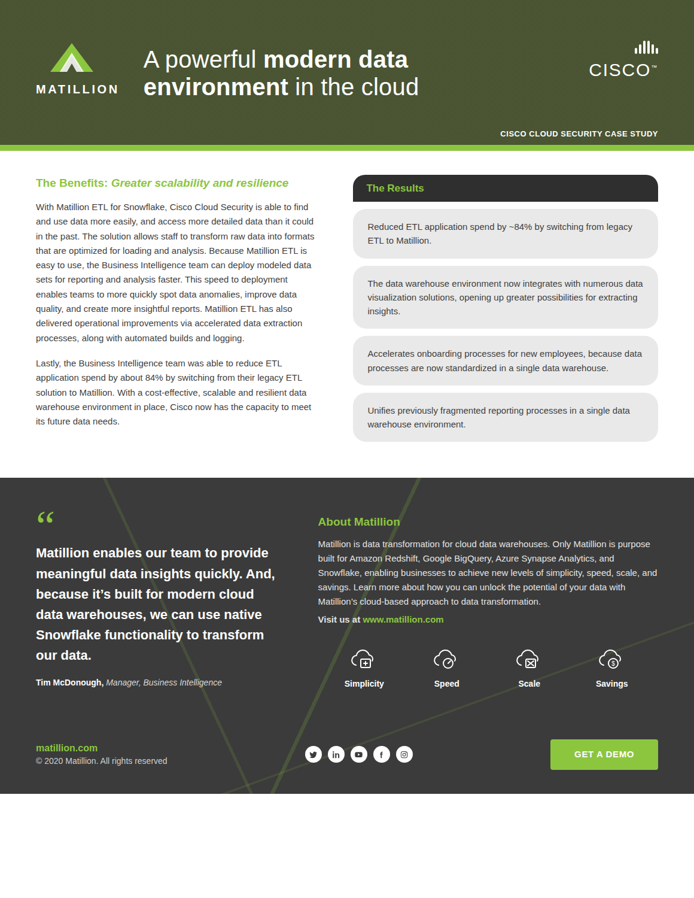MATILLION
A powerful modern data
environment in the cloud
CISCO™
CISCO CLOUD SECURITY CASE STUDY
The Benefits: Greater scalability and resilience
With Matillion ETL for Snowflake, Cisco Cloud Security is able to find and use data more easily, and access more detailed data than it could in the past. The solution allows staff to transform raw data into formats that are optimized for loading and analysis. Because Matillion ETL is easy to use, the Business Intelligence team can deploy modeled data sets for reporting and analysis faster. This speed to deployment enables teams to more quickly spot data anomalies, improve data quality, and create more insightful reports. Matillion ETL has also delivered operational improvements via accelerated data extraction processes, along with automated builds and logging.
Lastly, the Business Intelligence team was able to reduce ETL application spend by about 84% by switching from their legacy ETL solution to Matillion. With a cost-effective, scalable and resilient data warehouse environment in place, Cisco now has the capacity to meet its future data needs.
The Results
Reduced ETL application spend by ~84% by switching from legacy ETL to Matillion.
The data warehouse environment now integrates with numerous data visualization solutions, opening up greater possibilities for extracting insights.
Accelerates onboarding processes for new employees, because data processes are now standardized in a single data warehouse.
Unifies previously fragmented reporting processes in a single data warehouse environment.
“
Matillion enables our team to provide meaningful data insights quickly. And, because it’s built for modern cloud data warehouses, we can use native Snowflake functionality to transform our data.
Tim McDonough, Manager, Business Intelligence
About Matillion
Matillion is data transformation for cloud data warehouses. Only Matillion is purpose built for Amazon Redshift, Google BigQuery, Azure Synapse Analytics, and Snowflake, enabling businesses to achieve new levels of simplicity, speed, scale, and savings. Learn more about how you can unlock the potential of your data with Matillion’s cloud-based approach to data transformation.
Visit us at www.matillion.com
Simplicity
Speed
Scale
$ Savings
matillion.com
© 2020 Matillion. All rights reserved
GET A DEMO